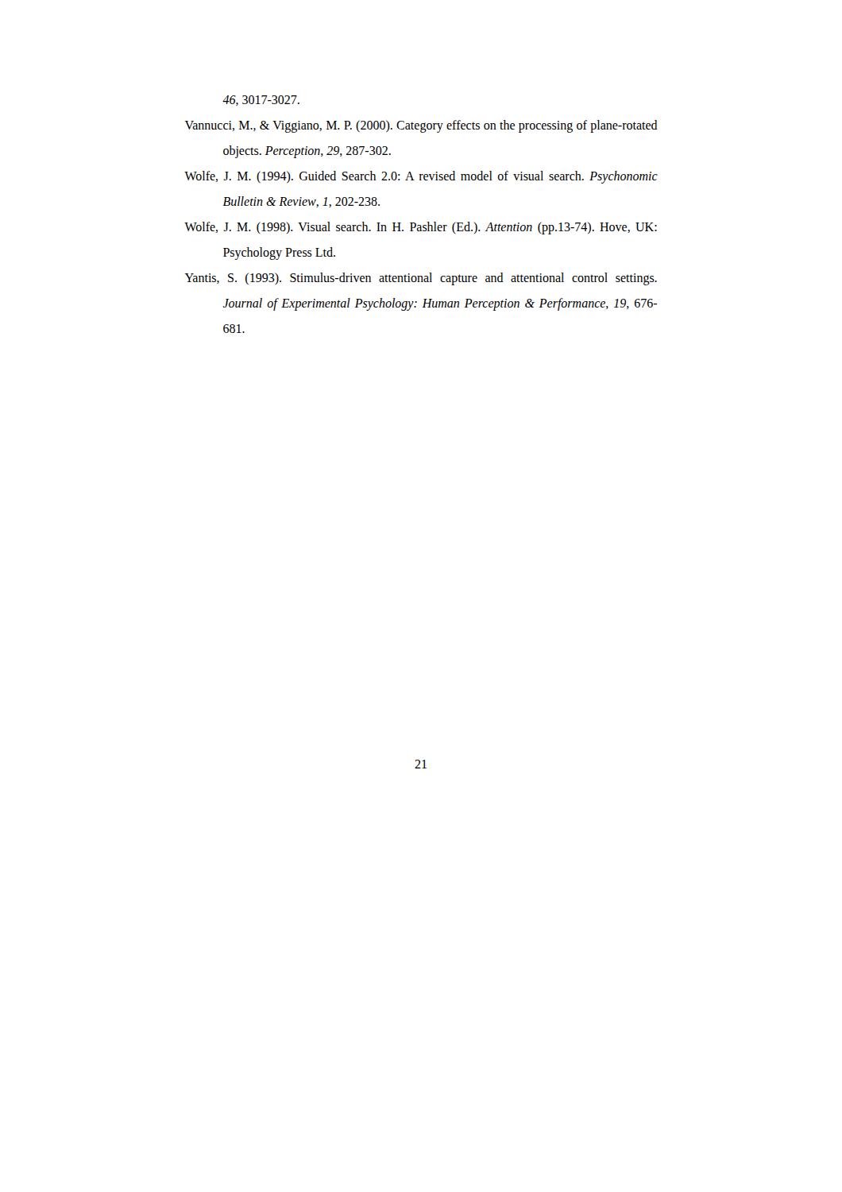46, 3017-3027.
Vannucci, M., & Viggiano, M. P. (2000). Category effects on the processing of plane-rotated objects. Perception, 29, 287-302.
Wolfe, J. M. (1994). Guided Search 2.0: A revised model of visual search. Psychonomic Bulletin & Review, 1, 202-238.
Wolfe, J. M. (1998). Visual search. In H. Pashler (Ed.). Attention (pp.13-74). Hove, UK: Psychology Press Ltd.
Yantis, S. (1993). Stimulus-driven attentional capture and attentional control settings. Journal of Experimental Psychology: Human Perception & Performance, 19, 676-681.
21